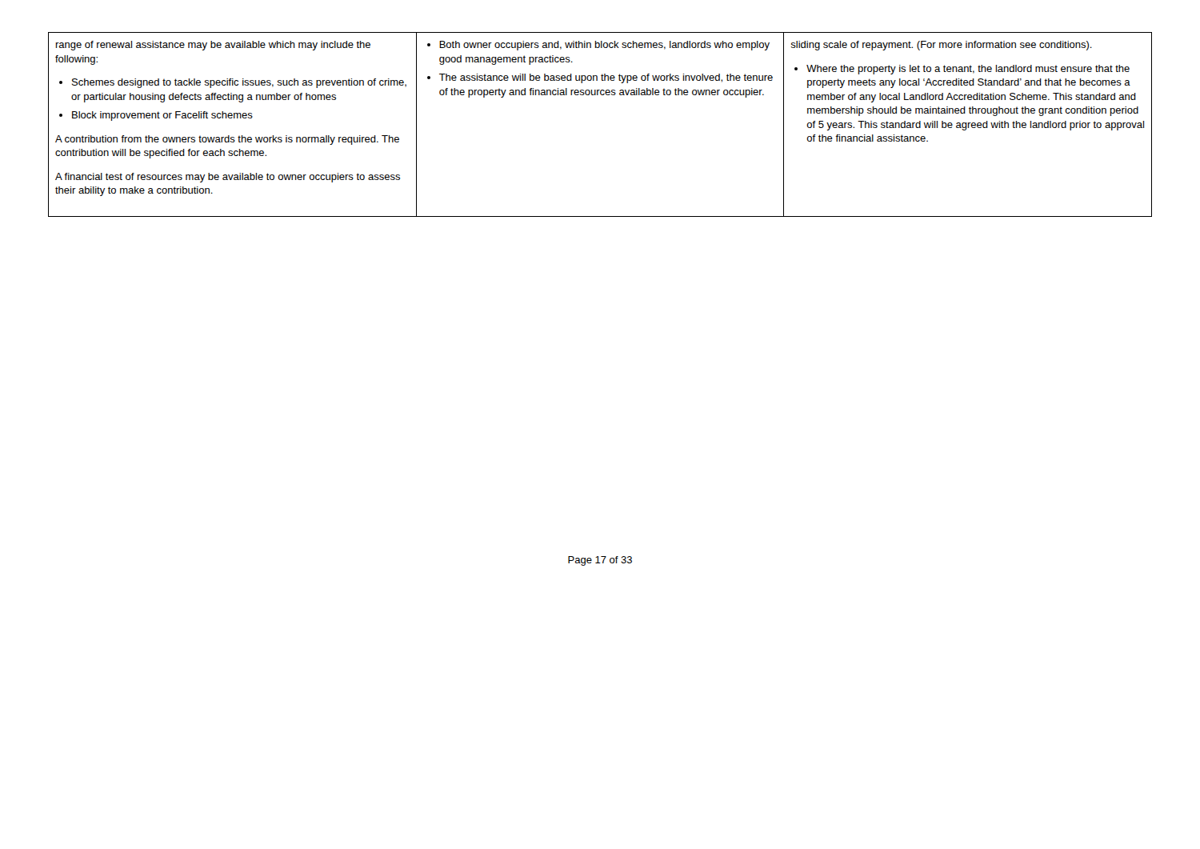| range of renewal assistance may be available which may include the following: Schemes designed to tackle specific issues, such as prevention of crime, or particular housing defects affecting a number of homes Block improvement or Facelift schemes A contribution from the owners towards the works is normally required. The contribution will be specified for each scheme. A financial test of resources may be available to owner occupiers to assess their ability to make a contribution. | Both owner occupiers and, within block schemes, landlords who employ good management practices. The assistance will be based upon the type of works involved, the tenure of the property and financial resources available to the owner occupier. | sliding scale of repayment. (For more information see conditions). Where the property is let to a tenant, the landlord must ensure that the property meets any local ‘Accredited Standard’ and that he becomes a member of any local Landlord Accreditation Scheme. This standard and membership should be maintained throughout the grant condition period of 5 years. This standard will be agreed with the landlord prior to approval of the financial assistance. |
Page 17 of 33